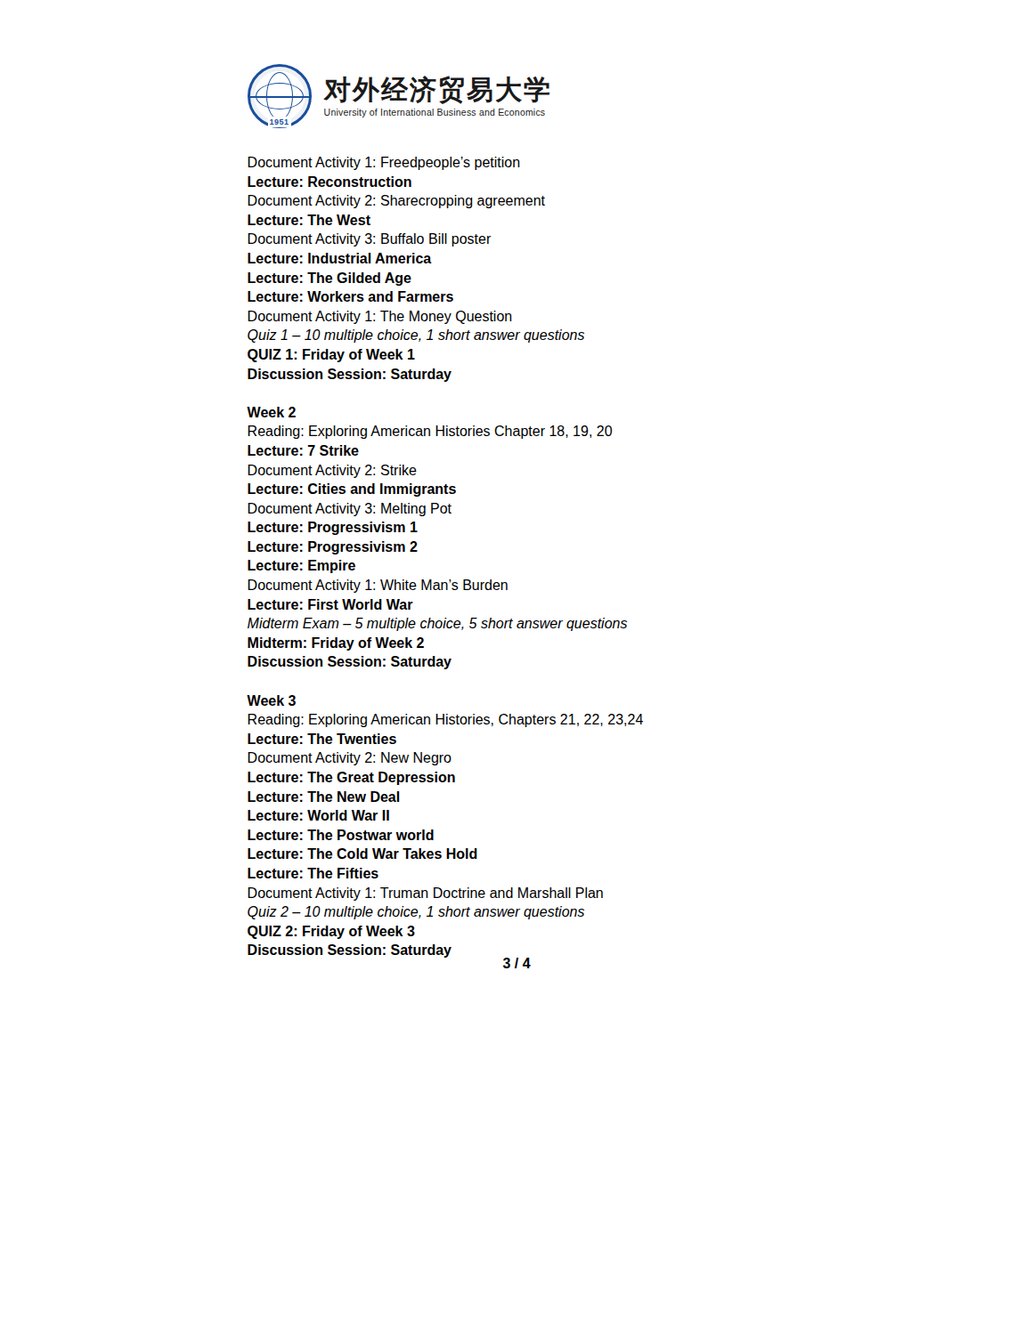1951
对外经济贸易大学
University of International Business and Economics
Document Activity 1: Freedpeople’s petition
Lecture: Reconstruction
Document Activity 2: Sharecropping agreement
Lecture: The West
Document Activity 3: Buffalo Bill poster
Lecture: Industrial America
Lecture: The Gilded Age
Lecture: Workers and Farmers
Document Activity 1: The Money Question
Quiz 1 – 10 multiple choice, 1 short answer questions
QUIZ 1: Friday of Week 1
Discussion Session: Saturday
Week 2
Reading: Exploring American Histories Chapter 18, 19, 20
Lecture: 7 Strike
Document Activity 2: Strike
Lecture: Cities and Immigrants
Document Activity 3: Melting Pot
Lecture: Progressivism 1
Lecture: Progressivism 2
Lecture: Empire
Document Activity 1: White Man’s Burden
Lecture: First World War
Midterm Exam – 5 multiple choice, 5 short answer questions
Midterm: Friday of Week 2
Discussion Session: Saturday
Week 3
Reading: Exploring American Histories, Chapters 21, 22, 23,24
Lecture: The Twenties
Document Activity 2: New Negro
Lecture: The Great Depression
Lecture: The New Deal
Lecture: World War II
Lecture: The Postwar world
Lecture: The Cold War Takes Hold
Lecture: The Fifties
Document Activity 1: Truman Doctrine and Marshall Plan
Quiz 2 – 10 multiple choice, 1 short answer questions
QUIZ 2: Friday of Week 3
Discussion Session: Saturday
3 / 4